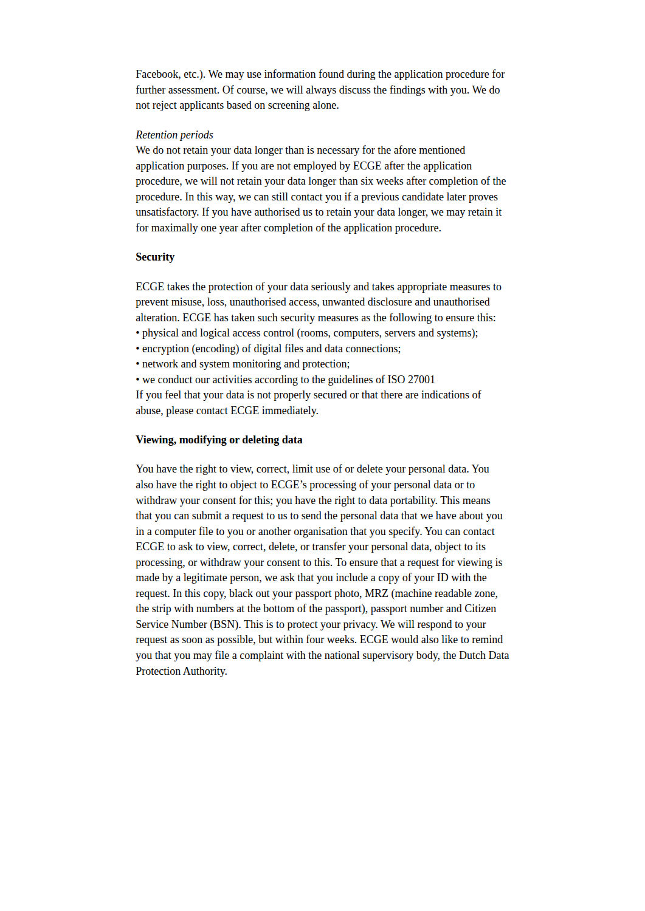Facebook, etc.). We may use information found during the application procedure for further assessment. Of course, we will always discuss the findings with you. We do not reject applicants based on screening alone.
Retention periods
We do not retain your data longer than is necessary for the afore mentioned application purposes. If you are not employed by ECGE after the application procedure, we will not retain your data longer than six weeks after completion of the procedure. In this way, we can still contact you if a previous candidate later proves unsatisfactory. If you have authorised us to retain your data longer, we may retain it for maximally one year after completion of the application procedure.
Security
ECGE takes the protection of your data seriously and takes appropriate measures to prevent misuse, loss, unauthorised access, unwanted disclosure and unauthorised alteration. ECGE has taken such security measures as the following to ensure this:
physical and logical access control (rooms, computers, servers and systems);
encryption (encoding) of digital files and data connections;
network and system monitoring and protection;
we conduct our activities according to the guidelines of ISO 27001
If you feel that your data is not properly secured or that there are indications of abuse, please contact ECGE immediately.
Viewing, modifying or deleting data
You have the right to view, correct, limit use of or delete your personal data. You also have the right to object to ECGE’s processing of your personal data or to withdraw your consent for this; you have the right to data portability. This means that you can submit a request to us to send the personal data that we have about you in a computer file to you or another organisation that you specify. You can contact ECGE to ask to view, correct, delete, or transfer your personal data, object to its processing, or withdraw your consent to this. To ensure that a request for viewing is made by a legitimate person, we ask that you include a copy of your ID with the request. In this copy, black out your passport photo, MRZ (machine readable zone, the strip with numbers at the bottom of the passport), passport number and Citizen Service Number (BSN). This is to protect your privacy. We will respond to your request as soon as possible, but within four weeks. ECGE would also like to remind you that you may file a complaint with the national supervisory body, the Dutch Data Protection Authority.